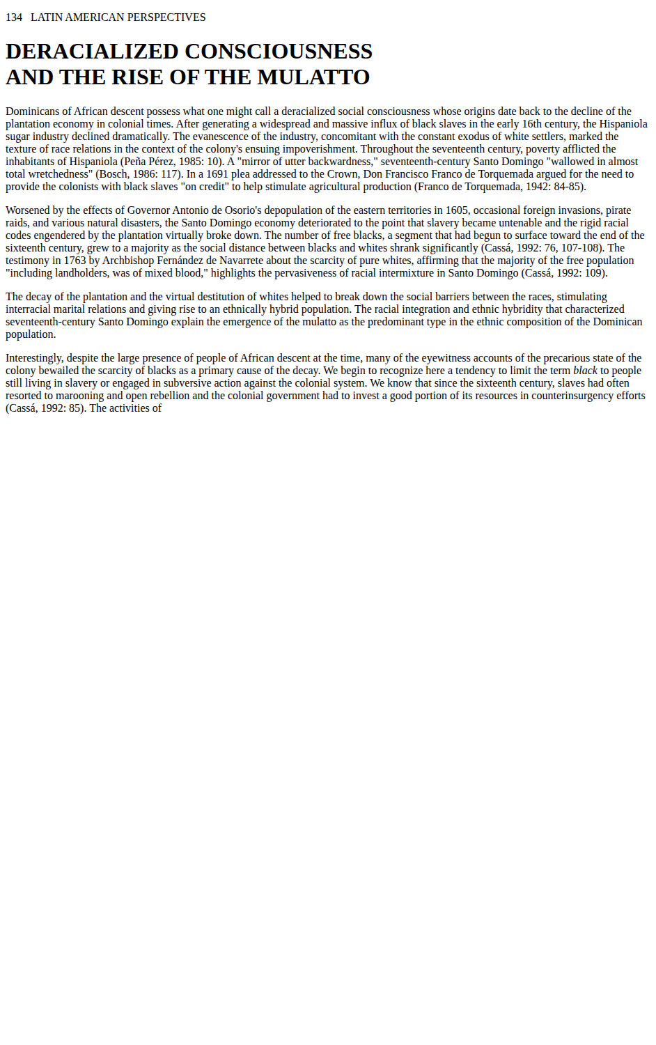134 LATIN AMERICAN PERSPECTIVES
DERACIALIZED CONSCIOUSNESS
AND THE RISE OF THE MULATTO
Dominicans of African descent possess what one might call a deracialized social consciousness whose origins date back to the decline of the plantation economy in colonial times. After generating a widespread and massive influx of black slaves in the early 16th century, the Hispaniola sugar industry declined dramatically. The evanescence of the industry, concomitant with the constant exodus of white settlers, marked the texture of race relations in the context of the colony's ensuing impoverishment. Throughout the seventeenth century, poverty afflicted the inhabitants of Hispaniola (Peña Pérez, 1985: 10). A "mirror of utter backwardness," seventeenth-century Santo Domingo "wallowed in almost total wretchedness" (Bosch, 1986: 117). In a 1691 plea addressed to the Crown, Don Francisco Franco de Torquemada argued for the need to provide the colonists with black slaves "on credit" to help stimulate agricultural production (Franco de Torquemada, 1942: 84-85).
Worsened by the effects of Governor Antonio de Osorio's depopulation of the eastern territories in 1605, occasional foreign invasions, pirate raids, and various natural disasters, the Santo Domingo economy deteriorated to the point that slavery became untenable and the rigid racial codes engendered by the plantation virtually broke down. The number of free blacks, a segment that had begun to surface toward the end of the sixteenth century, grew to a majority as the social distance between blacks and whites shrank significantly (Cassá, 1992: 76, 107-108). The testimony in 1763 by Archbishop Fernández de Navarrete about the scarcity of pure whites, affirming that the majority of the free population "including landholders, was of mixed blood," highlights the pervasiveness of racial intermixture in Santo Domingo (Cassá, 1992: 109).
The decay of the plantation and the virtual destitution of whites helped to break down the social barriers between the races, stimulating interracial marital relations and giving rise to an ethnically hybrid population. The racial integration and ethnic hybridity that characterized seventeenth-century Santo Domingo explain the emergence of the mulatto as the predominant type in the ethnic composition of the Dominican population.
Interestingly, despite the large presence of people of African descent at the time, many of the eyewitness accounts of the precarious state of the colony bewailed the scarcity of blacks as a primary cause of the decay. We begin to recognize here a tendency to limit the term black to people still living in slavery or engaged in subversive action against the colonial system. We know that since the sixteenth century, slaves had often resorted to marooning and open rebellion and the colonial government had to invest a good portion of its resources in counterinsurgency efforts (Cassá, 1992: 85). The activities of